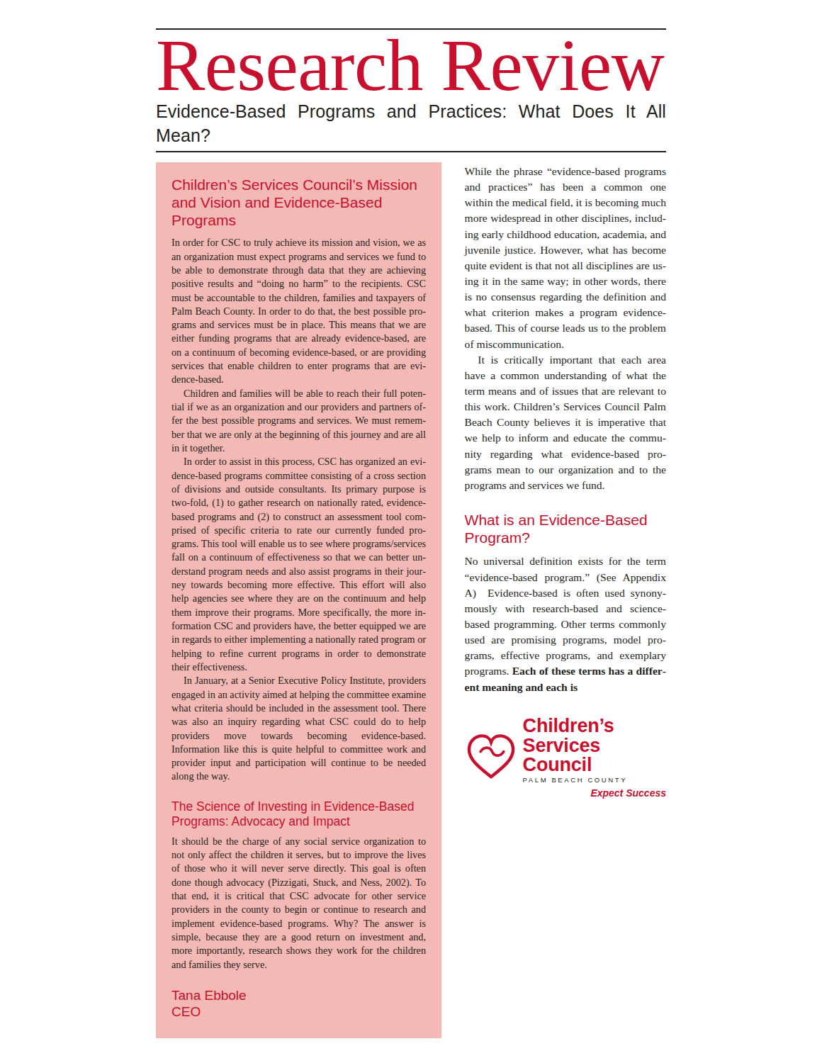Research Review
Evidence-Based Programs and Practices: What Does It All Mean?
Children’s Services Council’s Mission and Vision and Evidence-Based Programs
In order for CSC to truly achieve its mission and vision, we as an organization must expect programs and services we fund to be able to demonstrate through data that they are achieving positive results and “doing no harm” to the recipients. CSC must be accountable to the children, families and taxpayers of Palm Beach County. In order to do that, the best possible programs and services must be in place. This means that we are either funding programs that are already evidence-based, are on a continuum of becoming evidence-based, or are providing services that enable children to enter programs that are evidence-based.
Children and families will be able to reach their full potential if we as an organization and our providers and partners offer the best possible programs and services. We must remember that we are only at the beginning of this journey and are all in it together.
In order to assist in this process, CSC has organized an evidence-based programs committee consisting of a cross section of divisions and outside consultants. Its primary purpose is two-fold, (1) to gather research on nationally rated, evidence-based programs and (2) to construct an assessment tool comprised of specific criteria to rate our currently funded programs. This tool will enable us to see where programs/services fall on a continuum of effectiveness so that we can better understand program needs and also assist programs in their journey towards becoming more effective. This effort will also help agencies see where they are on the continuum and help them improve their programs. More specifically, the more information CSC and providers have, the better equipped we are in regards to either implementing a nationally rated program or helping to refine current programs in order to demonstrate their effectiveness.
In January, at a Senior Executive Policy Institute, providers engaged in an activity aimed at helping the committee examine what criteria should be included in the assessment tool. There was also an inquiry regarding what CSC could do to help providers move towards becoming evidence-based. Information like this is quite helpful to committee work and provider input and participation will continue to be needed along the way.
The Science of Investing in Evidence-Based Programs: Advocacy and Impact
It should be the charge of any social service organization to not only affect the children it serves, but to improve the lives of those who it will never serve directly. This goal is often done though advocacy (Pizzigati, Stuck, and Ness, 2002). To that end, it is critical that CSC advocate for other service providers in the county to begin or continue to research and implement evidence-based programs. Why? The answer is simple, because they are a good return on investment and, more importantly, research shows they work for the children and families they serve.
Tana Ebbole
CEO
While the phrase “evidence-based programs and practices” has been a common one within the medical field, it is becoming much more widespread in other disciplines, including early childhood education, academia, and juvenile justice. However, what has become quite evident is that not all disciplines are using it in the same way; in other words, there is no consensus regarding the definition and what criterion makes a program evidence-based. This of course leads us to the problem of miscommunication.
It is critically important that each area have a common understanding of what the term means and of issues that are relevant to this work. Children’s Services Council Palm Beach County believes it is imperative that we help to inform and educate the community regarding what evidence-based programs mean to our organization and to the programs and services we fund.
What is an Evidence-Based Program?
No universal definition exists for the term “evidence-based program.” (See Appendix A) Evidence-based is often used synonymously with research-based and science-based programming. Other terms commonly used are promising programs, model programs, effective programs, and exemplary programs. Each of these terms has a different meaning and each is
Children’s Services Council PALM BEACH COUNTY Expect Success